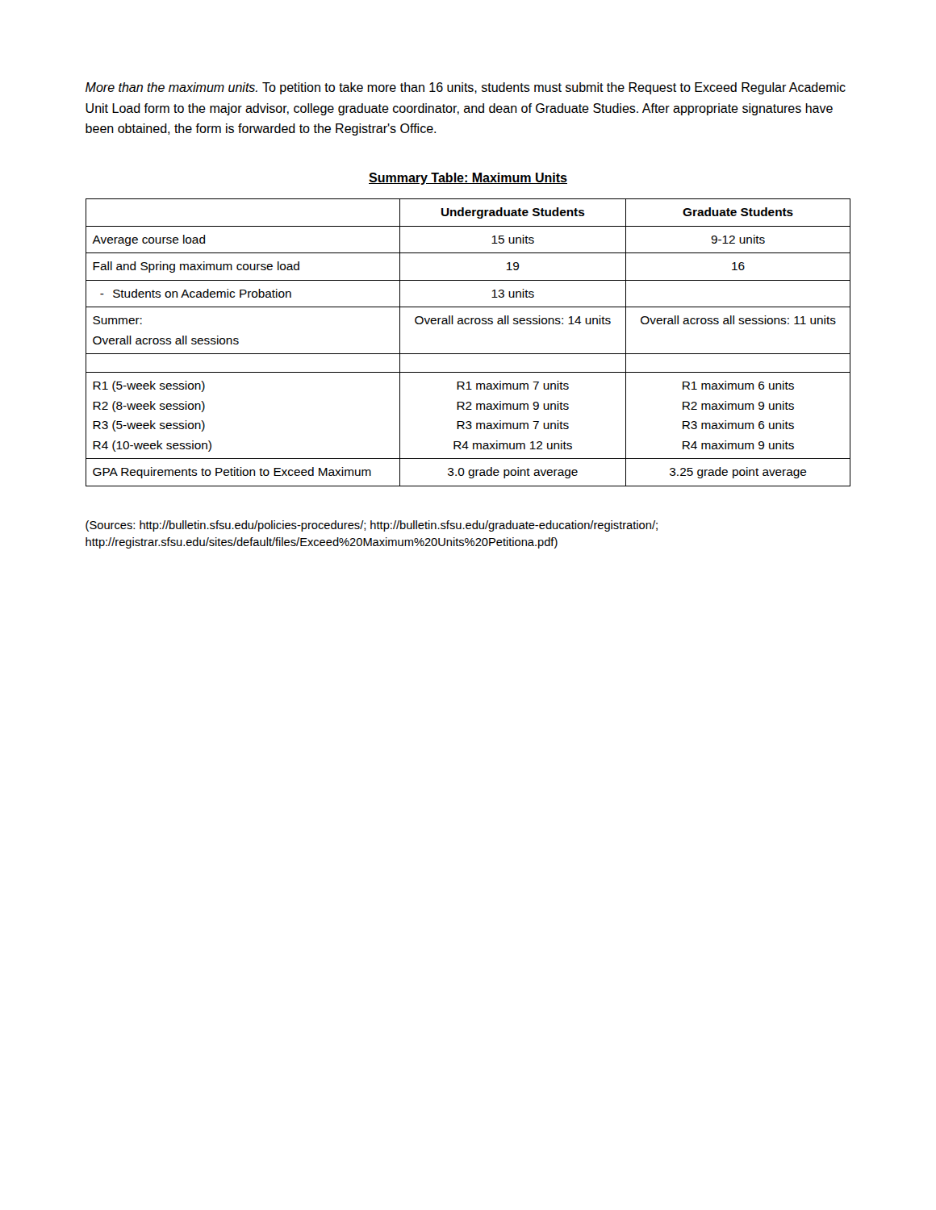More than the maximum units. To petition to take more than 16 units, students must submit the Request to Exceed Regular Academic Unit Load form to the major advisor, college graduate coordinator, and dean of Graduate Studies. After appropriate signatures have been obtained, the form is forwarded to the Registrar's Office.
Summary Table: Maximum Units
| | Undergraduate Students | Graduate Students |
| --- | --- | --- |
| Average course load | 15 units | 9-12 units |
| Fall and Spring maximum course load | 19 | 16 |
| Students on Academic Probation | 13 units | |
| Summer: Overall across all sessions | Overall across all sessions: 14 units | Overall across all sessions: 11 units |
| R1 (5-week session) R2 (8-week session) R3 (5-week session) R4 (10-week session) | R1 maximum 7 units R2 maximum 9 units R3 maximum 7 units R4 maximum 12 units | R1 maximum 6 units R2 maximum 9 units R3 maximum 6 units R4 maximum 9 units |
| GPA Requirements to Petition to Exceed Maximum | 3.0 grade point average | 3.25 grade point average |
(Sources: http://bulletin.sfsu.edu/policies-procedures/; http://bulletin.sfsu.edu/graduate-education/registration/;
http://registrar.sfsu.edu/sites/default/files/Exceed%20Maximum%20Units%20Petitiona.pdf)